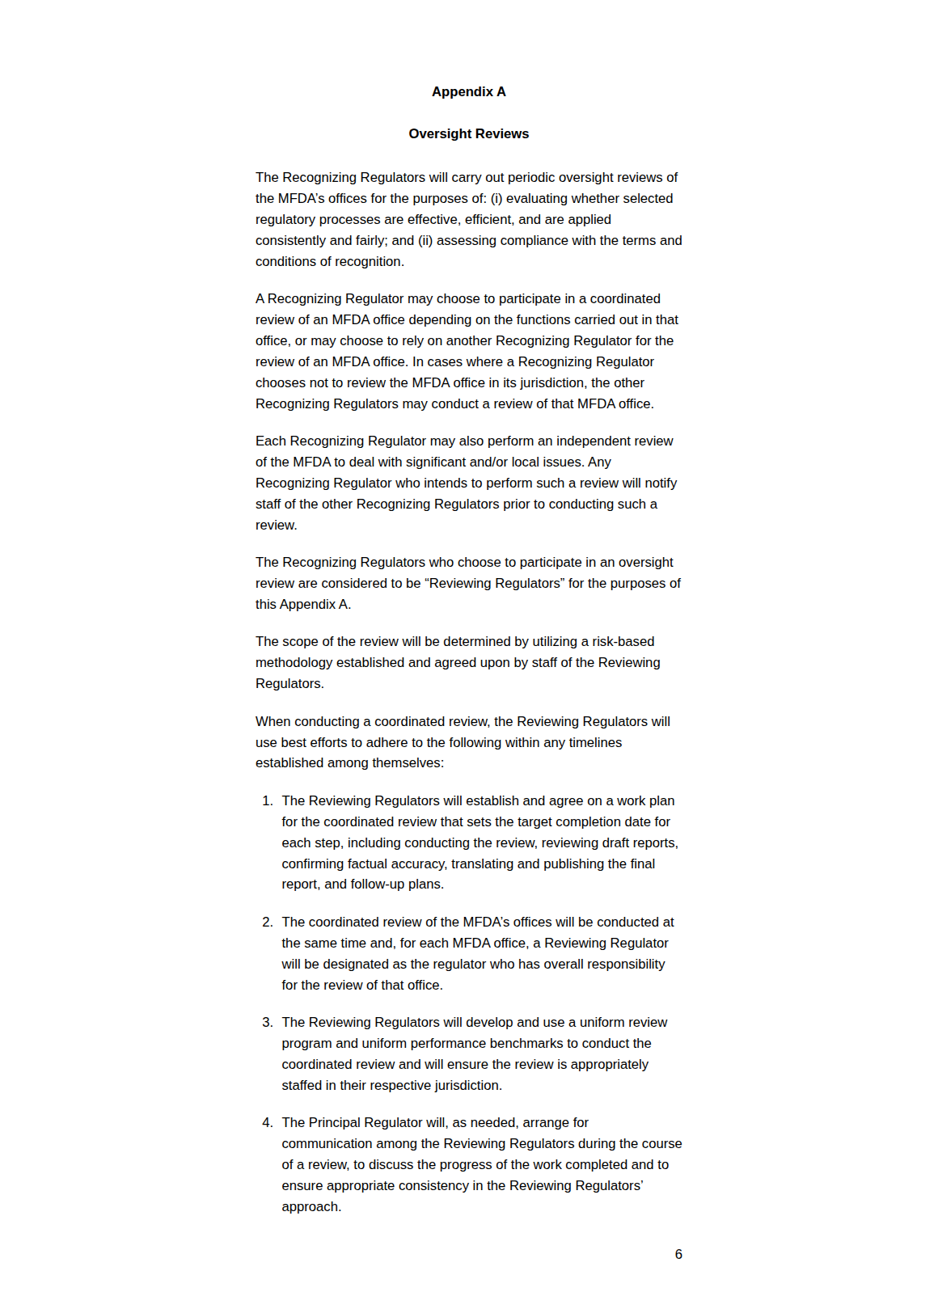Appendix A
Oversight Reviews
The Recognizing Regulators will carry out periodic oversight reviews of the MFDA’s offices for the purposes of: (i) evaluating whether selected regulatory processes are effective, efficient, and are applied consistently and fairly; and (ii) assessing compliance with the terms and conditions of recognition.
A Recognizing Regulator may choose to participate in a coordinated review of an MFDA office depending on the functions carried out in that office, or may choose to rely on another Recognizing Regulator for the review of an MFDA office. In cases where a Recognizing Regulator chooses not to review the MFDA office in its jurisdiction, the other Recognizing Regulators may conduct a review of that MFDA office.
Each Recognizing Regulator may also perform an independent review of the MFDA to deal with significant and/or local issues. Any Recognizing Regulator who intends to perform such a review will notify staff of the other Recognizing Regulators prior to conducting such a review.
The Recognizing Regulators who choose to participate in an oversight review are considered to be “Reviewing Regulators” for the purposes of this Appendix A.
The scope of the review will be determined by utilizing a risk-based methodology established and agreed upon by staff of the Reviewing Regulators.
When conducting a coordinated review, the Reviewing Regulators will use best efforts to adhere to the following within any timelines established among themselves:
The Reviewing Regulators will establish and agree on a work plan for the coordinated review that sets the target completion date for each step, including conducting the review, reviewing draft reports, confirming factual accuracy, translating and publishing the final report, and follow-up plans.
The coordinated review of the MFDA’s offices will be conducted at the same time and, for each MFDA office, a Reviewing Regulator will be designated as the regulator who has overall responsibility for the review of that office.
The Reviewing Regulators will develop and use a uniform review program and uniform performance benchmarks to conduct the coordinated review and will ensure the review is appropriately staffed in their respective jurisdiction.
The Principal Regulator will, as needed, arrange for communication among the Reviewing Regulators during the course of a review, to discuss the progress of the work completed and to ensure appropriate consistency in the Reviewing Regulators’ approach.
6